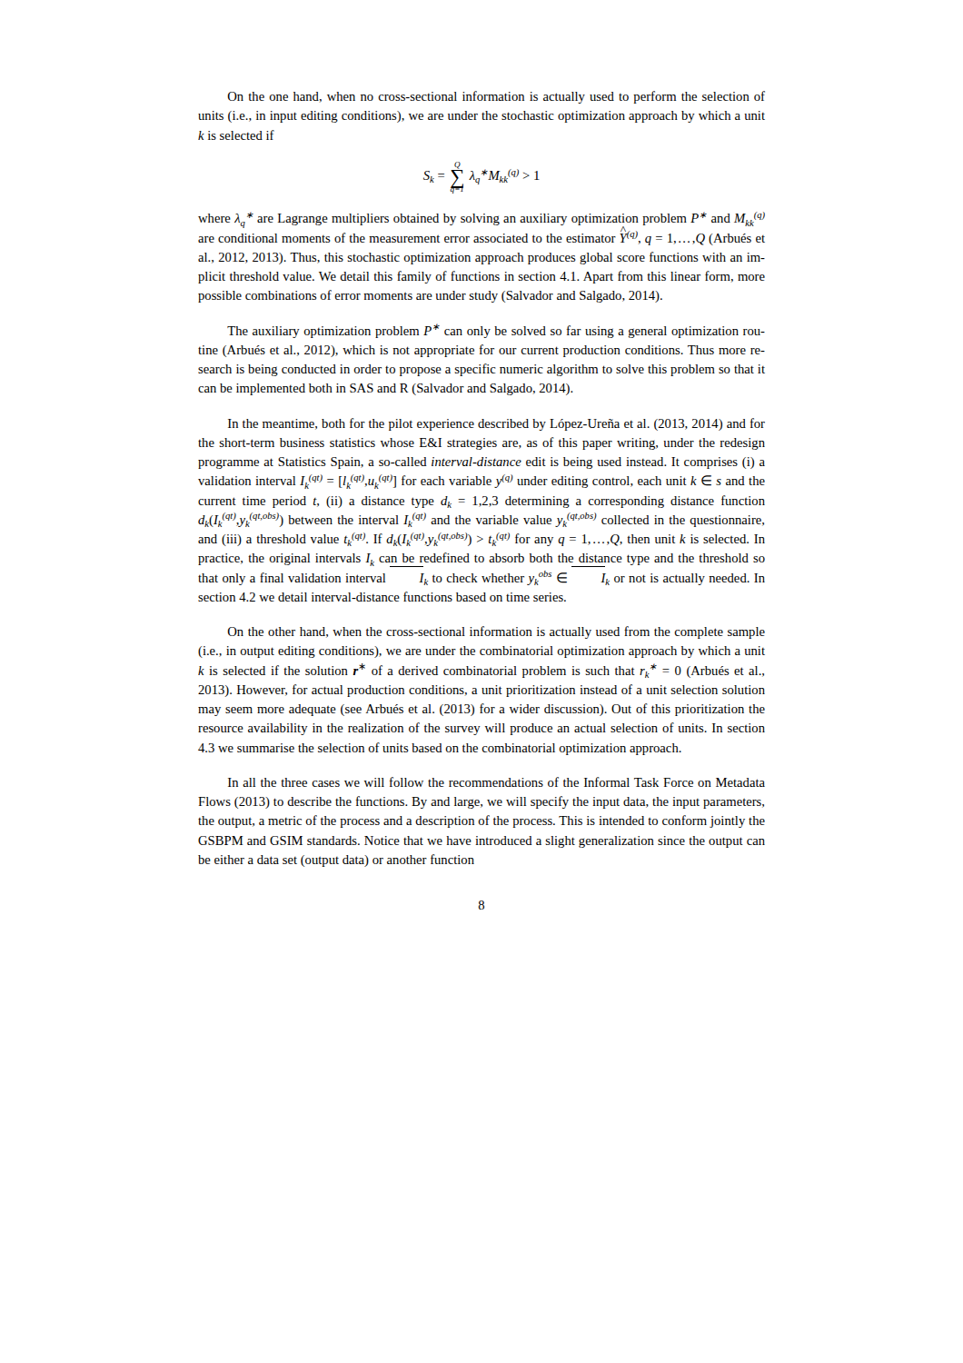On the one hand, when no cross-sectional information is actually used to perform the selection of units (i.e., in input editing conditions), we are under the stochastic optimization approach by which a unit k is selected if
Sk = Q ∑ q=1 λq∗Mkk(q) > 1
where λq∗ are Lagrange multipliers obtained by solving an auxiliary optimization problem P∗ and Mkk(q) are conditional moments of the measurement error associated to the estimator Y(q), q = 1, … ,Q (Arbués et al., 2012, 2013). Thus, this stochastic optimization approach produces global score functions with an implicit threshold value. We detail this family of functions in section 4.1. Apart from this linear form, more possible combinations of error moments are under study (Salvador and Salgado, 2014).
The auxiliary optimization problem P∗ can only be solved so far using a general optimization routine (Arbués et al., 2012), which is not appropriate for our current production conditions. Thus more research is being conducted in order to propose a specific numeric algorithm to solve this problem so that it can be implemented both in SAS and R (Salvador and Salgado, 2014).
In the meantime, both for the pilot experience described by López-Ureña et al. (2013, 2014) and for the short-term business statistics whose E&I strategies are, as of this paper writing, under the redesign programme at Statistics Spain, a so-called interval-distance edit is being used instead. It comprises (i) a validation interval Ik(qt) = [lk(qt),uk(qt)] for each variable y(q) under editing control, each unit k ∈ s and the current time period t, (ii) a distance type dk = 1,2,3 determining a corresponding distance function dk(Ik(qt),yk(qt,obs)) between the interval Ik(qt) and the variable value yk(qt,obs) collected in the questionnaire, and (iii) a threshold value tk(qt). If dk(Ik(qt),yk(qt,obs)) > tk(qt) for any q = 1, … ,Q, then unit k is selected. In practice, the original intervals Ik can be redefined to absorb both the distance type and the threshold so that only a final validation interval Ik to check whether ykobs ∈ Ik or not is actually needed. In section 4.2 we detail interval-distance functions based on time series.
On the other hand, when the cross-sectional information is actually used from the complete sample (i.e., in output editing conditions), we are under the combinatorial optimization approach by which a unit k is selected if the solution r∗ of a derived combinatorial problem is such that rk∗ = 0 (Arbués et al., 2013). However, for actual production conditions, a unit prioritization instead of a unit selection solution may seem more adequate (see Arbués et al. (2013) for a wider discussion). Out of this prioritization the resource availability in the realization of the survey will produce an actual selection of units. In section 4.3 we summarise the selection of units based on the combinatorial optimization approach.
In all the three cases we will follow the recommendations of the Informal Task Force on Metadata Flows (2013) to describe the functions. By and large, we will specify the input data, the input parameters, the output, a metric of the process and a description of the process. This is intended to conform jointly the GSBPM and GSIM standards. Notice that we have introduced a slight generalization since the output can be either a data set (output data) or another function
8